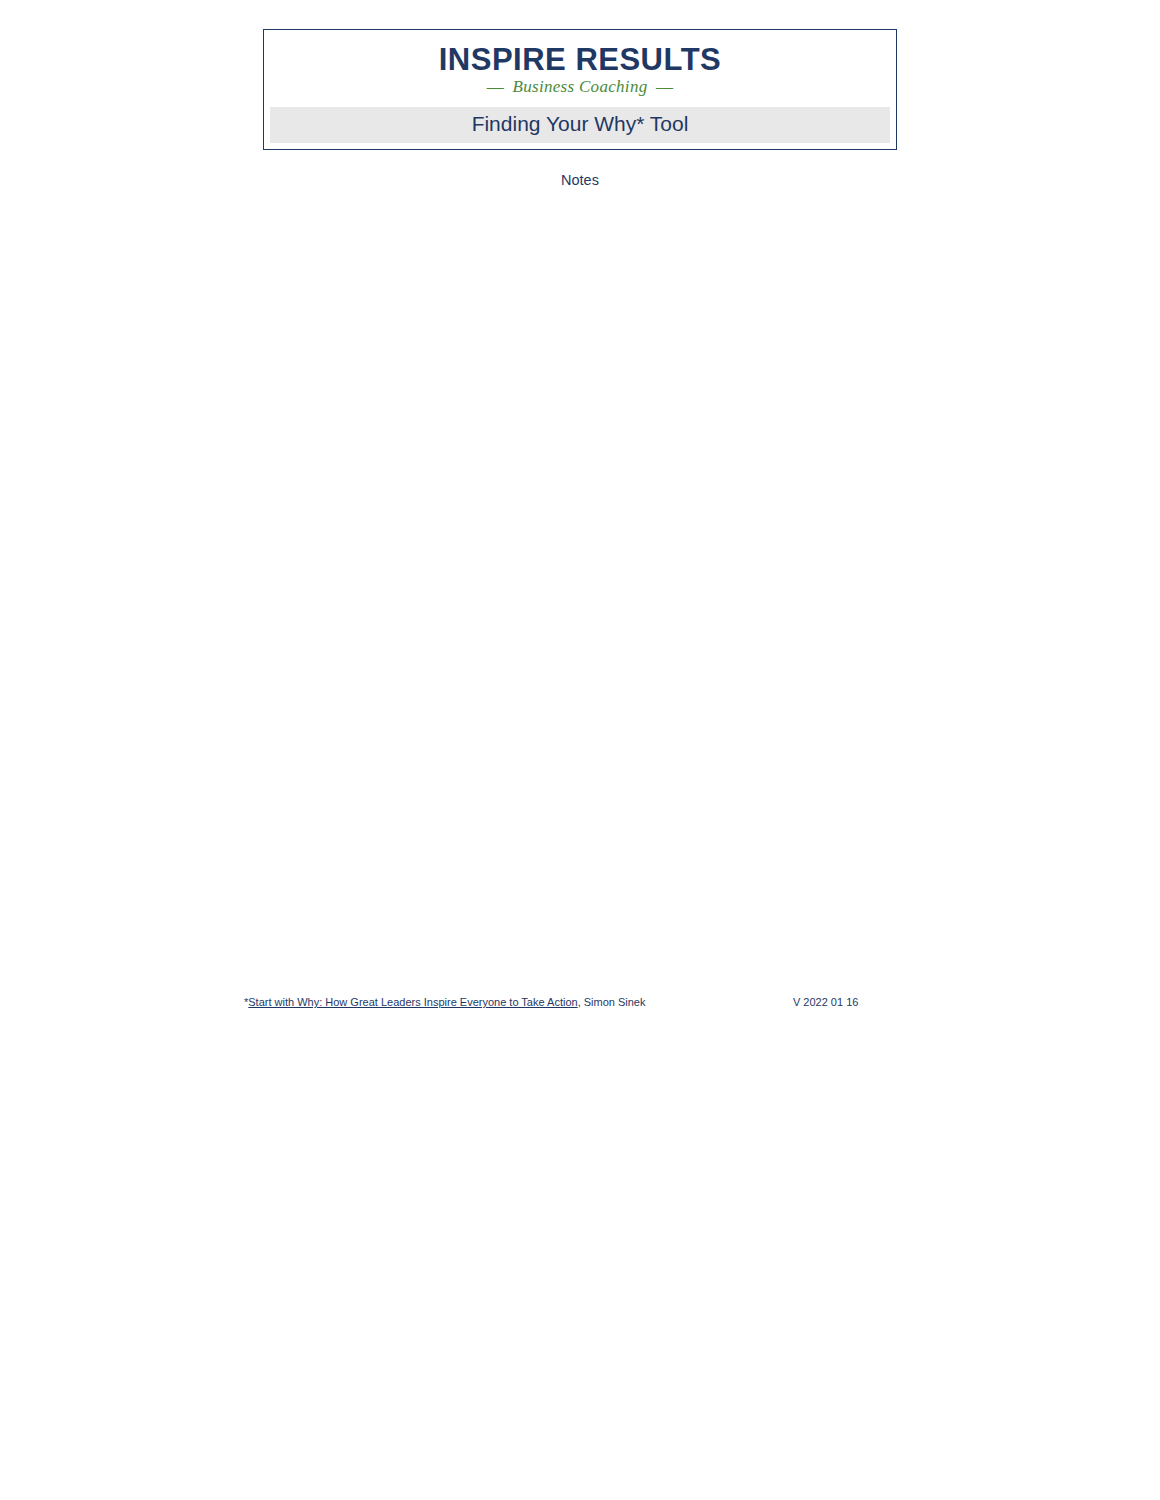INSPIRE RESULTS
— Business Coaching —
Finding Your Why* Tool
Notes
*Start with Why: How Great Leaders Inspire Everyone to Take Action, Simon Sinek
V 2022 01 16